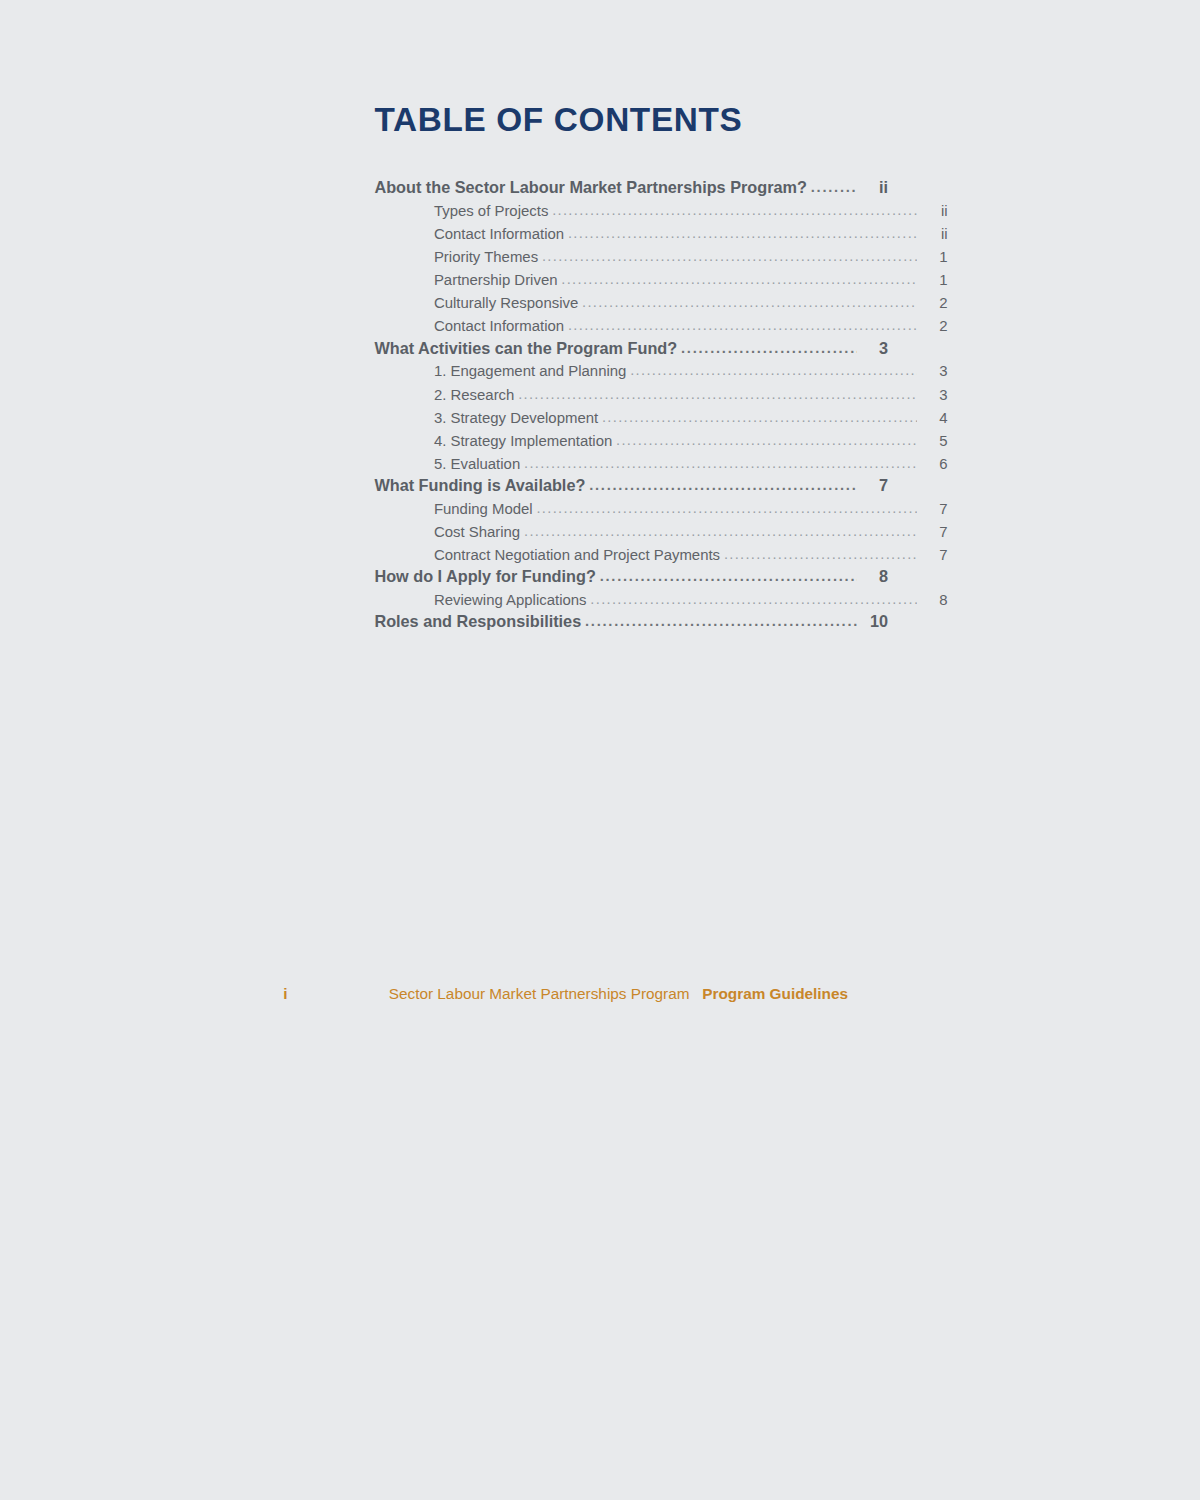TABLE OF CONTENTS
About the Sector Labour Market Partnerships Program? ............................................................................................... ii
Types of Projects ............................................................................................................... ii
Contact Information ............................................................................................................... ii
Priority Themes ............................................................................................................... 1
Partnership Driven ............................................................................................................... 1
Culturally Responsive ............................................................................................................... 2
Contact Information ............................................................................................................... 2
What Activities can the Program Fund? ............................................................................................... 3
1. Engagement and Planning ............................................................................................................... 3
2. Research ............................................................................................................... 3
3. Strategy Development ............................................................................................................... 4
4. Strategy Implementation ............................................................................................................... 5
5. Evaluation ............................................................................................................... 6
What Funding is Available? ............................................................................................... 7
Funding Model ............................................................................................................... 7
Cost Sharing ............................................................................................................... 7
Contract Negotiation and Project Payments ............................................................................................................... 7
How do I Apply for Funding? ............................................................................................... 8
Reviewing Applications ............................................................................................................... 8
Roles and Responsibilities ............................................................................................... 10
i
Sector Labour Market Partnerships Program Program Guidelines